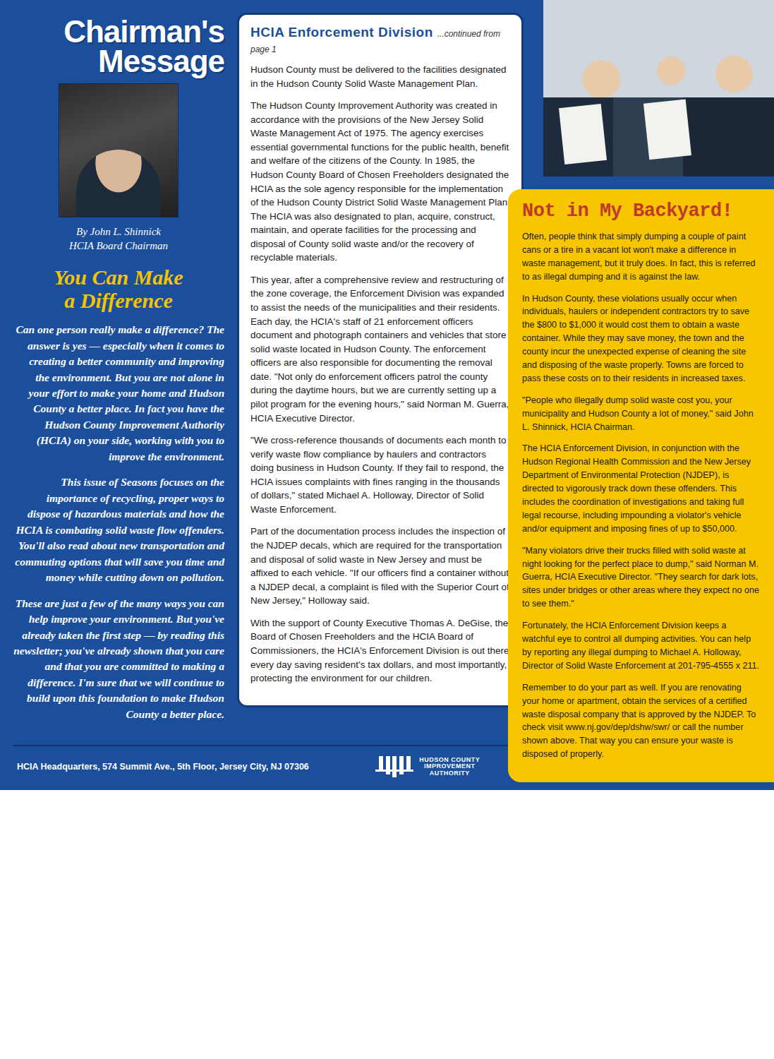Chairman's Message
By John L. Shinnick
HCIA Board Chairman
You Can Make
a Difference
Can one person really make a difference? The answer is yes — especially when it comes to creating a better community and improving the environment. But you are not alone in your effort to make your home and Hudson County a better place. In fact you have the Hudson County Improvement Authority (HCIA) on your side, working with you to improve the environment.
This issue of Seasons focuses on the importance of recycling, proper ways to dispose of hazardous materials and how the HCIA is combating solid waste flow offenders. You'll also read about new transportation and commuting options that will save you time and money while cutting down on pollution.
These are just a few of the many ways you can help improve your environment. But you've already taken the first step — by reading this newsletter; you've already shown that you care and that you are committed to making a difference. I'm sure that we will continue to build upon this foundation to make Hudson County a better place.
HCIA Enforcement Division ...continued from page 1
Hudson County must be delivered to the facilities designated in the Hudson County Solid Waste Management Plan.
The Hudson County Improvement Authority was created in accordance with the provisions of the New Jersey Solid Waste Management Act of 1975. The agency exercises essential governmental functions for the public health, benefit and welfare of the citizens of the County. In 1985, the Hudson County Board of Chosen Freeholders designated the HCIA as the sole agency responsible for the implementation of the Hudson County District Solid Waste Management Plan. The HCIA was also designated to plan, acquire, construct, maintain, and operate facilities for the processing and disposal of County solid waste and/or the recovery of recyclable materials.
This year, after a comprehensive review and restructuring of the zone coverage, the Enforcement Division was expanded to assist the needs of the municipalities and their residents. Each day, the HCIA's staff of 21 enforcement officers document and photograph containers and vehicles that store solid waste located in Hudson County. The enforcement officers are also responsible for documenting the removal date. "Not only do enforcement officers patrol the county during the daytime hours, but we are currently setting up a pilot program for the evening hours," said Norman M. Guerra, HCIA Executive Director.
"We cross-reference thousands of documents each month to verify waste flow compliance by haulers and contractors doing business in Hudson County. If they fail to respond, the HCIA issues complaints with fines ranging in the thousands of dollars," stated Michael A. Holloway, Director of Solid Waste Enforcement.
Part of the documentation process includes the inspection of the NJDEP decals, which are required for the transportation and disposal of solid waste in New Jersey and must be affixed to each vehicle. "If our officers find a container without a NJDEP decal, a complaint is filed with the Superior Court of New Jersey," Holloway said.
With the support of County Executive Thomas A. DeGise, the Board of Chosen Freeholders and the HCIA Board of Commissioners, the HCIA's Enforcement Division is out there every day saving resident's tax dollars, and most importantly, protecting the environment for our children.
Not in My Backyard!
Often, people think that simply dumping a couple of paint cans or a tire in a vacant lot won't make a difference in waste management, but it truly does. In fact, this is referred to as illegal dumping and it is against the law.
In Hudson County, these violations usually occur when individuals, haulers or independent contractors try to save the $800 to $1,000 it would cost them to obtain a waste container. While they may save money, the town and the county incur the unexpected expense of cleaning the site and disposing of the waste properly. Towns are forced to pass these costs on to their residents in increased taxes.
"People who illegally dump solid waste cost you, your municipality and Hudson County a lot of money," said John L. Shinnick, HCIA Chairman.
The HCIA Enforcement Division, in conjunction with the Hudson Regional Health Commission and the New Jersey Department of Environmental Protection (NJDEP), is directed to vigorously track down these offenders. This includes the coordination of investigations and taking full legal recourse, including impounding a violator's vehicle and/or equipment and imposing fines of up to $50,000.
"Many violators drive their trucks filled with solid waste at night looking for the perfect place to dump," said Norman M. Guerra, HCIA Executive Director. "They search for dark lots, sites under bridges or other areas where they expect no one to see them."
Fortunately, the HCIA Enforcement Division keeps a watchful eye to control all dumping activities. You can help by reporting any illegal dumping to Michael A. Holloway, Director of Solid Waste Enforcement at 201-795-4555 x 211.
Remember to do your part as well. If you are renovating your home or apartment, obtain the services of a certified waste disposal company that is approved by the NJDEP. To check visit www.nj.gov/dep/dshw/swr/ or call the number shown above. That way you can ensure your waste is disposed of properly.
HCIA Headquarters, 574 Summit Ave., 5th Floor, Jersey City, NJ 07306
HUDSON COUNTY
IMPROVEMENT
AUTHORITY
Call us at 201.795.4555 or visit us at: www.hcia.org